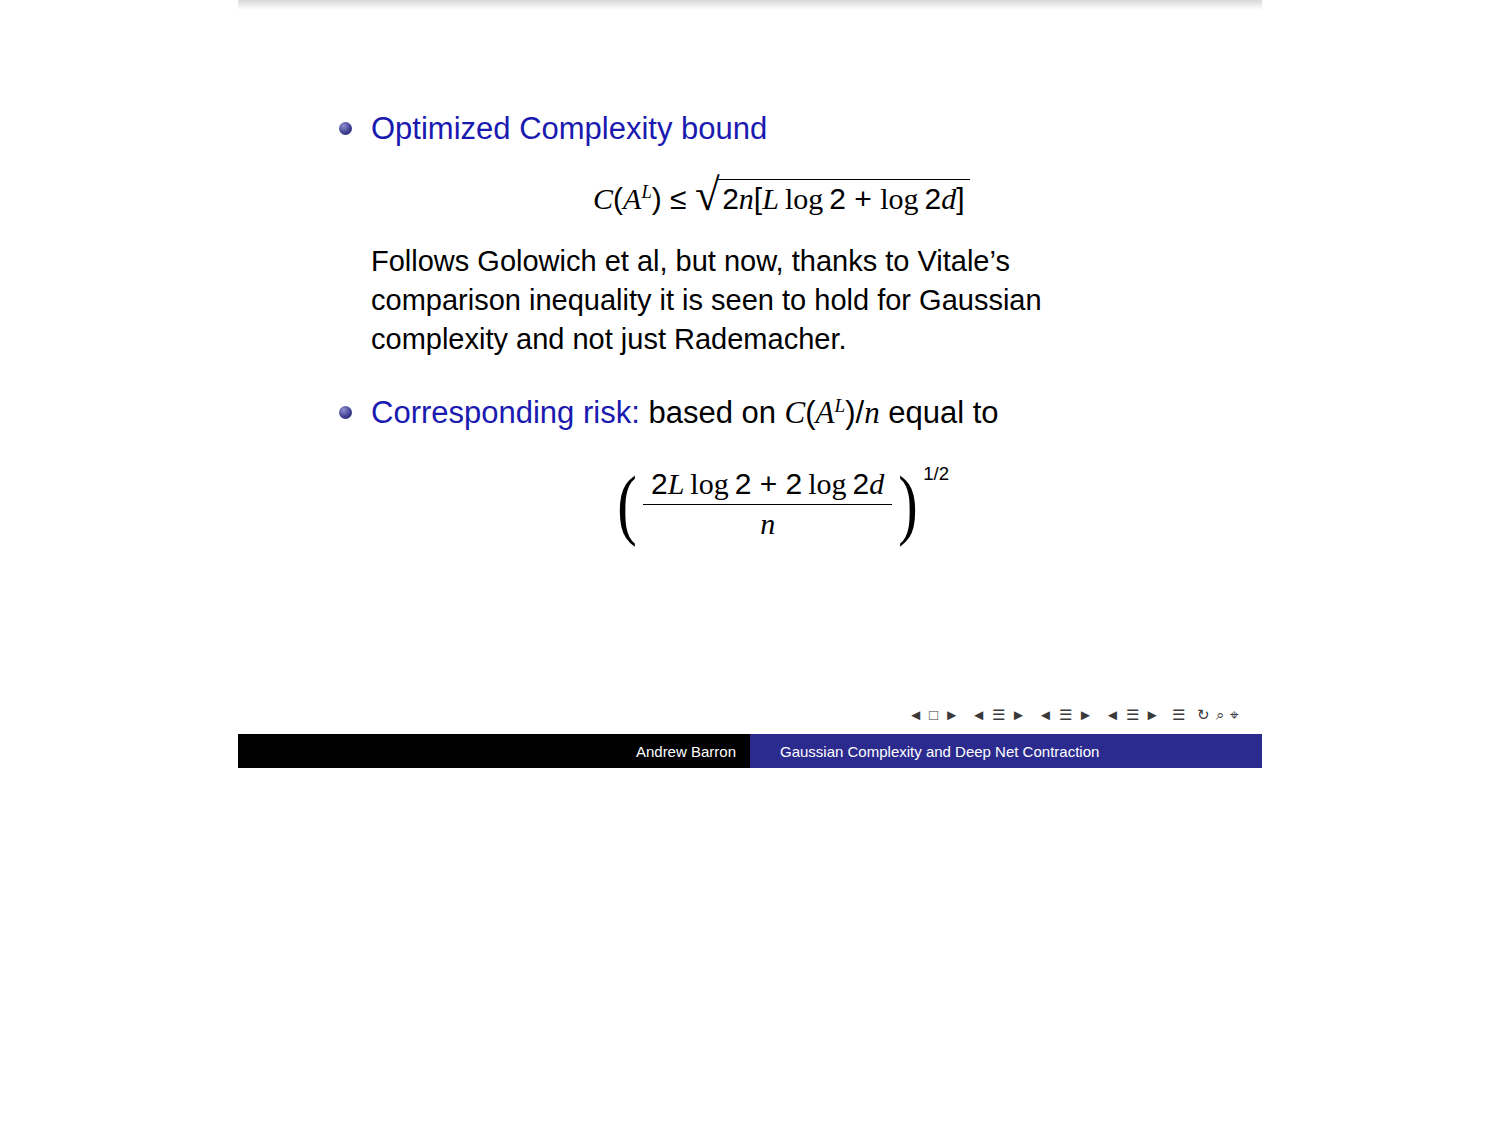Optimized Complexity bound
C(AL) ≤ 2n[L log 2 + log 2d]
Follows Golowich et al, but now, thanks to Vitale’s comparison inequality it is seen to hold for Gaussian complexity and not just Rademacher.
Corresponding risk: based on C(AL)/n equal to
(2L log 2 + 2 log 2d n) 1/2
◄□► ◄☰► ◄☰► ◄☰► ☰ ↻⌕⌖
Andrew Barron
Gaussian Complexity and Deep Net Contraction